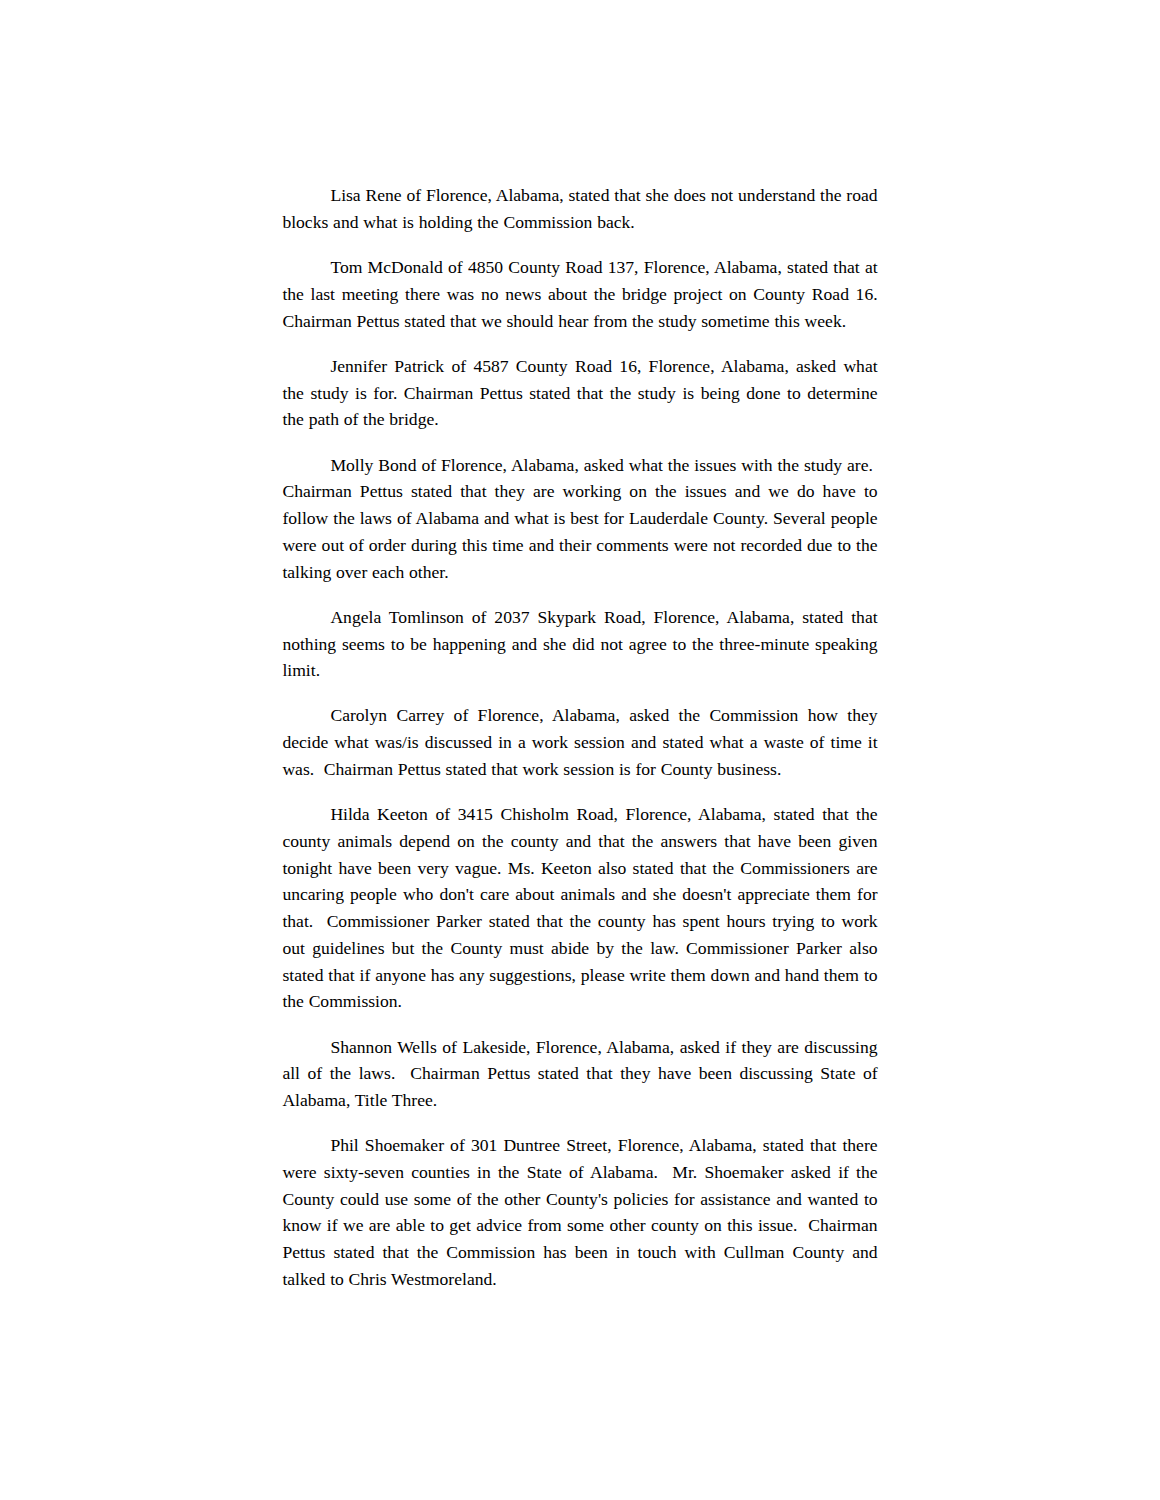Lisa Rene of Florence, Alabama, stated that she does not understand the road blocks and what is holding the Commission back.
Tom McDonald of 4850 County Road 137, Florence, Alabama, stated that at the last meeting there was no news about the bridge project on County Road 16. Chairman Pettus stated that we should hear from the study sometime this week.
Jennifer Patrick of 4587 County Road 16, Florence, Alabama, asked what the study is for. Chairman Pettus stated that the study is being done to determine the path of the bridge.
Molly Bond of Florence, Alabama, asked what the issues with the study are. Chairman Pettus stated that they are working on the issues and we do have to follow the laws of Alabama and what is best for Lauderdale County. Several people were out of order during this time and their comments were not recorded due to the talking over each other.
Angela Tomlinson of 2037 Skypark Road, Florence, Alabama, stated that nothing seems to be happening and she did not agree to the three-minute speaking limit.
Carolyn Carrey of Florence, Alabama, asked the Commission how they decide what was/is discussed in a work session and stated what a waste of time it was. Chairman Pettus stated that work session is for County business.
Hilda Keeton of 3415 Chisholm Road, Florence, Alabama, stated that the county animals depend on the county and that the answers that have been given tonight have been very vague. Ms. Keeton also stated that the Commissioners are uncaring people who don't care about animals and she doesn't appreciate them for that. Commissioner Parker stated that the county has spent hours trying to work out guidelines but the County must abide by the law. Commissioner Parker also stated that if anyone has any suggestions, please write them down and hand them to the Commission.
Shannon Wells of Lakeside, Florence, Alabama, asked if they are discussing all of the laws. Chairman Pettus stated that they have been discussing State of Alabama, Title Three.
Phil Shoemaker of 301 Duntree Street, Florence, Alabama, stated that there were sixty-seven counties in the State of Alabama. Mr. Shoemaker asked if the County could use some of the other County's policies for assistance and wanted to know if we are able to get advice from some other county on this issue. Chairman Pettus stated that the Commission has been in touch with Cullman County and talked to Chris Westmoreland.